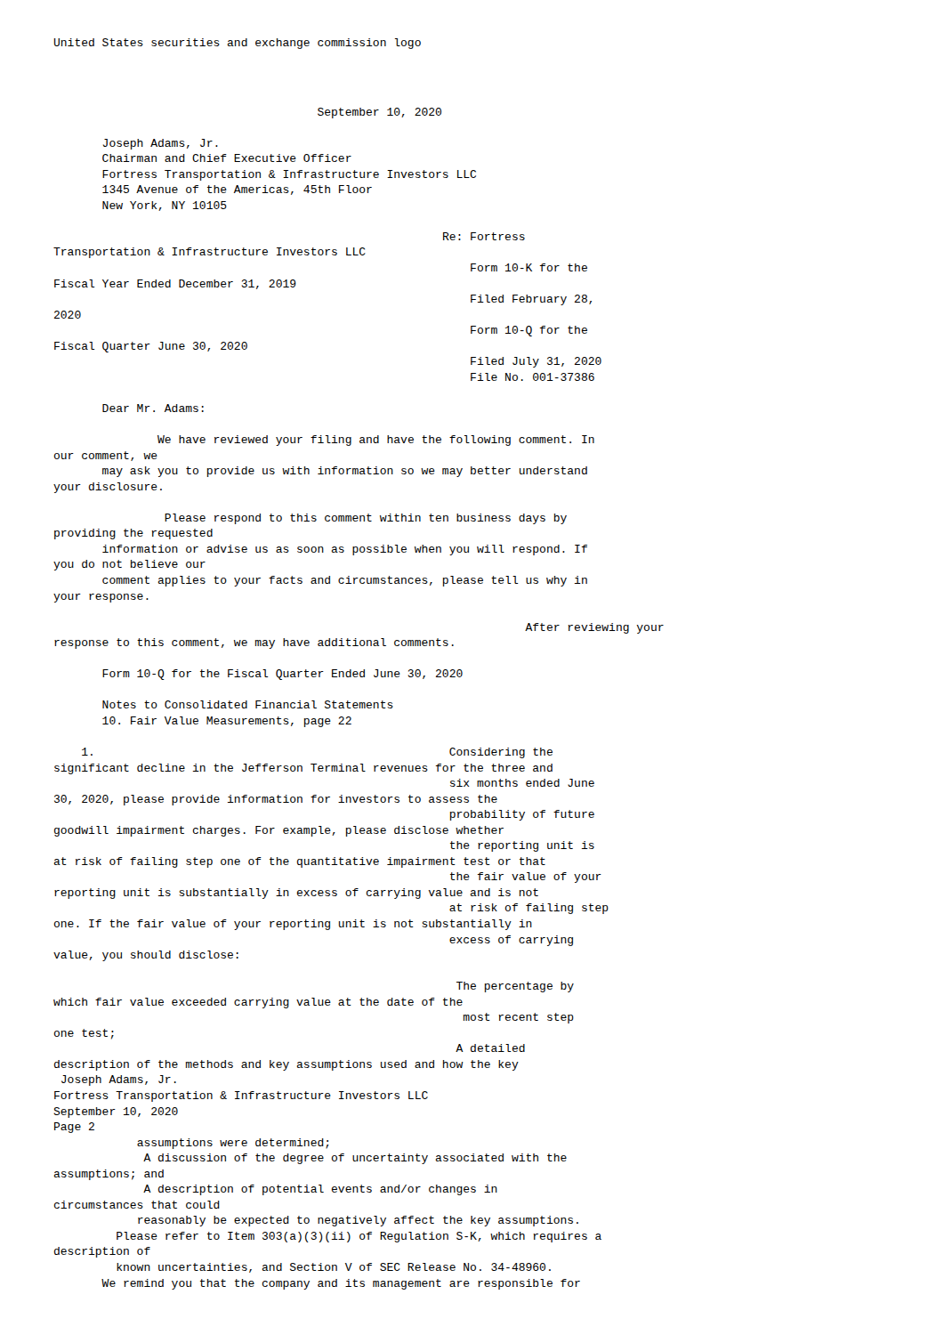United States securities and exchange commission logo
                                      September 10, 2020

       Joseph Adams, Jr.
       Chairman and Chief Executive Officer
       Fortress Transportation & Infrastructure Investors LLC
       1345 Avenue of the Americas, 45th Floor
       New York, NY 10105

                                                        Re: Fortress
Transportation & Infrastructure Investors LLC
                                                            Form 10-K for the
Fiscal Year Ended December 31, 2019
                                                            Filed February 28,
2020
                                                            Form 10-Q for the
Fiscal Quarter June 30, 2020
                                                            Filed July 31, 2020
                                                            File No. 001-37386

       Dear Mr. Adams:

               We have reviewed your filing and have the following comment. In
our comment, we
       may ask you to provide us with information so we may better understand
your disclosure.

                Please respond to this comment within ten business days by
providing the requested
       information or advise us as soon as possible when you will respond. If
you do not believe our
       comment applies to your facts and circumstances, please tell us why in
your response.

                                                                    After reviewing your
response to this comment, we may have additional comments.

       Form 10-Q for the Fiscal Quarter Ended June 30, 2020

       Notes to Consolidated Financial Statements
       10. Fair Value Measurements, page 22

    1.                                                   Considering the
significant decline in the Jefferson Terminal revenues for the three and
                                                         six months ended June
30, 2020, please provide information for investors to assess the
                                                         probability of future
goodwill impairment charges. For example, please disclose whether
                                                         the reporting unit is
at risk of failing step one of the quantitative impairment test or that
                                                         the fair value of your
reporting unit is substantially in excess of carrying value and is not
                                                         at risk of failing step
one. If the fair value of your reporting unit is not substantially in
                                                         excess of carrying
value, you should disclose:

                                                          The percentage by
which fair value exceeded carrying value at the date of the
                                                           most recent step
one test;
                                                          A detailed
description of the methods and key assumptions used and how the key
 Joseph Adams, Jr.
Fortress Transportation & Infrastructure Investors LLC
September 10, 2020
Page 2
            assumptions were determined;
             A discussion of the degree of uncertainty associated with the
assumptions; and
             A description of potential events and/or changes in
circumstances that could
            reasonably be expected to negatively affect the key assumptions.
         Please refer to Item 303(a)(3)(ii) of Regulation S-K, which requires a
description of
         known uncertainties, and Section V of SEC Release No. 34-48960.
       We remind you that the company and its management are responsible for